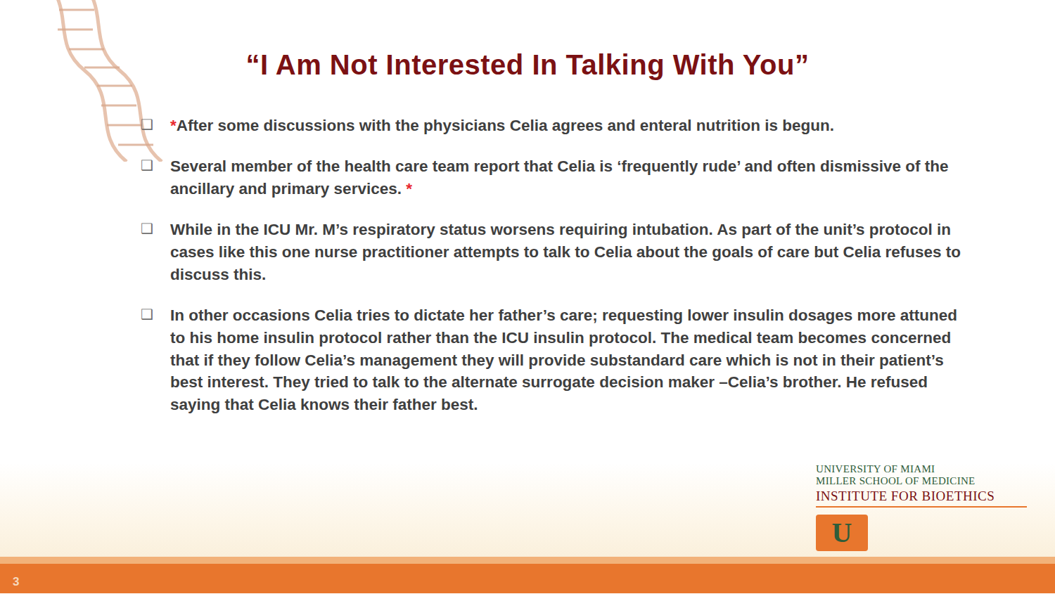“I Am Not Interested In Talking With You”
*After some discussions with the physicians Celia agrees and enteral nutrition is begun.
Several member of the health care team report that Celia is ‘frequently rude’ and often dismissive of the ancillary and primary services. *
While in the ICU Mr. M’s respiratory status worsens requiring intubation. As part of the unit’s protocol in cases like this one nurse practitioner attempts to talk to Celia about the goals of care but Celia refuses to discuss this.
In other occasions Celia tries to dictate her father’s care; requesting lower insulin dosages more attuned to his home insulin protocol rather than the ICU insulin protocol. The medical team becomes concerned that if they follow Celia’s management they will provide substandard care which is not in their patient’s best interest. They tried to talk to the alternate surrogate decision maker –Celia’s brother. He refused saying that Celia knows their father best.
UNIVERSITY OF MIAMI
MILLER SCHOOL OF MEDICINE
INSTITUTE FOR BIOETHICS
3